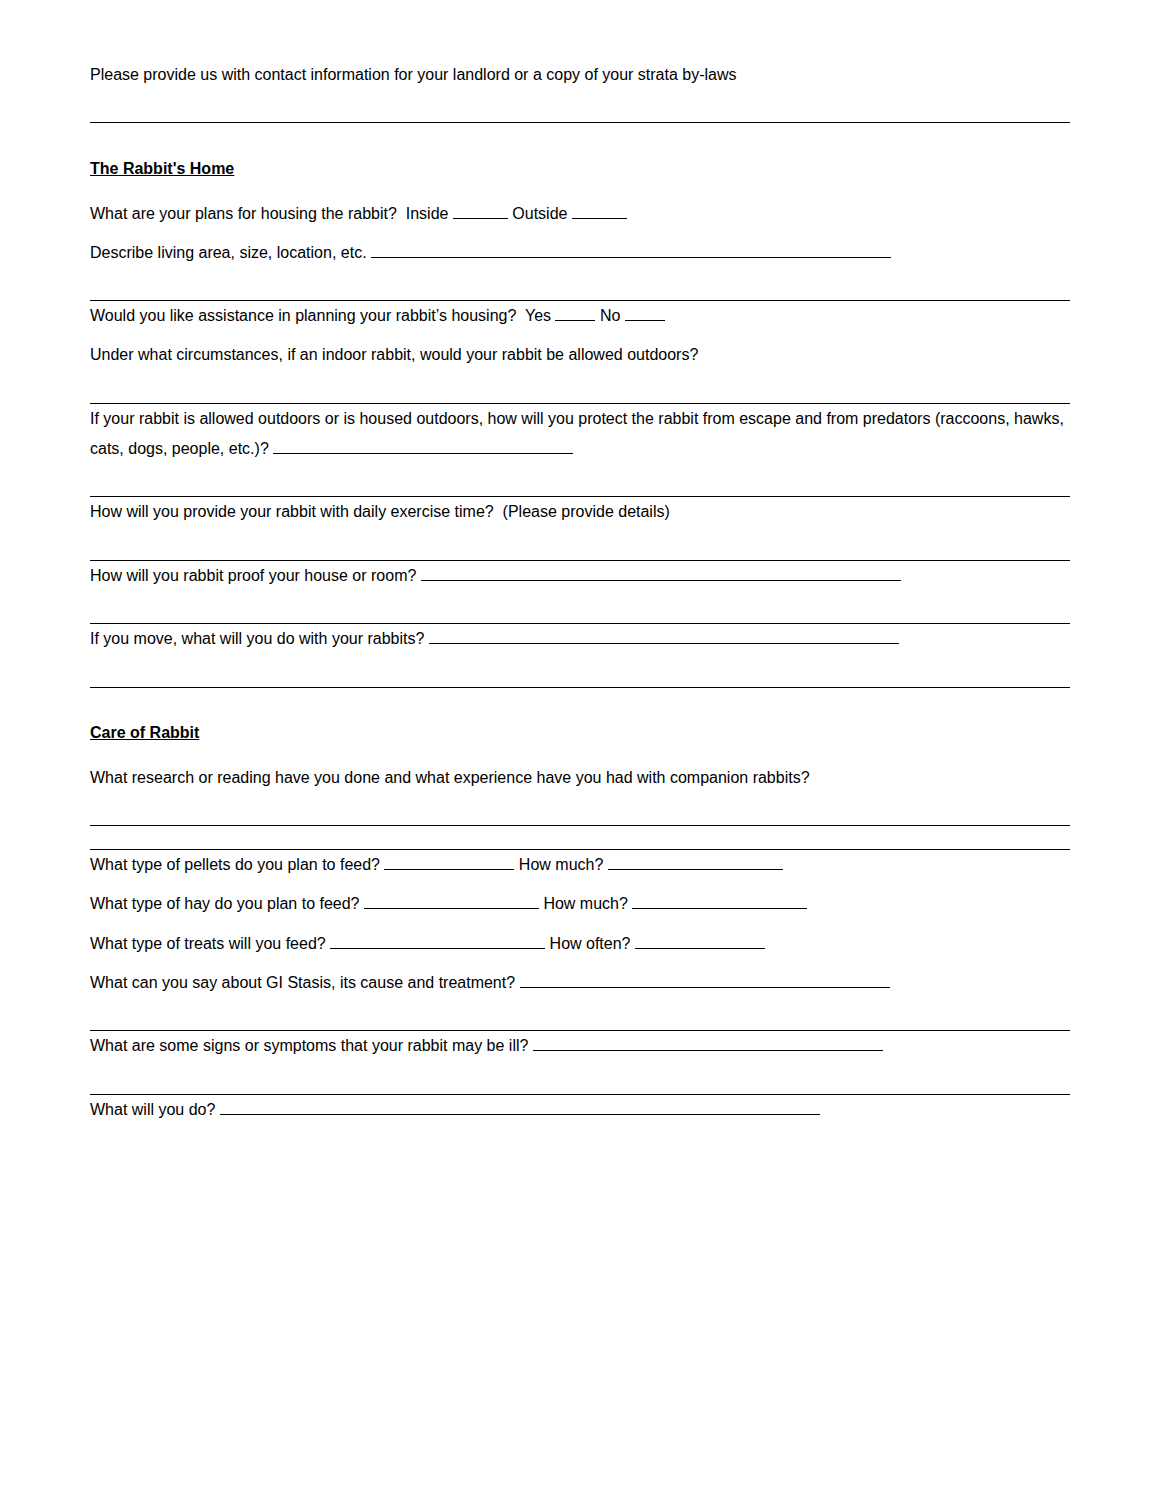Please provide us with contact information for your landlord or a copy of your strata by-laws
The Rabbit's Home
What are your plans for housing the rabbit? Inside Outside
Describe living area, size, location, etc.
Would you like assistance in planning your rabbit’s housing? Yes No
Under what circumstances, if an indoor rabbit, would your rabbit be allowed outdoors?
If your rabbit is allowed outdoors or is housed outdoors, how will you protect the rabbit from escape and from predators (raccoons, hawks, cats, dogs, people, etc.)?
How will you provide your rabbit with daily exercise time? (Please provide details)
How will you rabbit proof your house or room?
If you move, what will you do with your rabbits?
Care of Rabbit
What research or reading have you done and what experience have you had with companion rabbits?
What type of pellets do you plan to feed? How much?
What type of hay do you plan to feed? How much?
What type of treats will you feed? How often?
What can you say about GI Stasis, its cause and treatment?
What are some signs or symptoms that your rabbit may be ill?
What will you do?